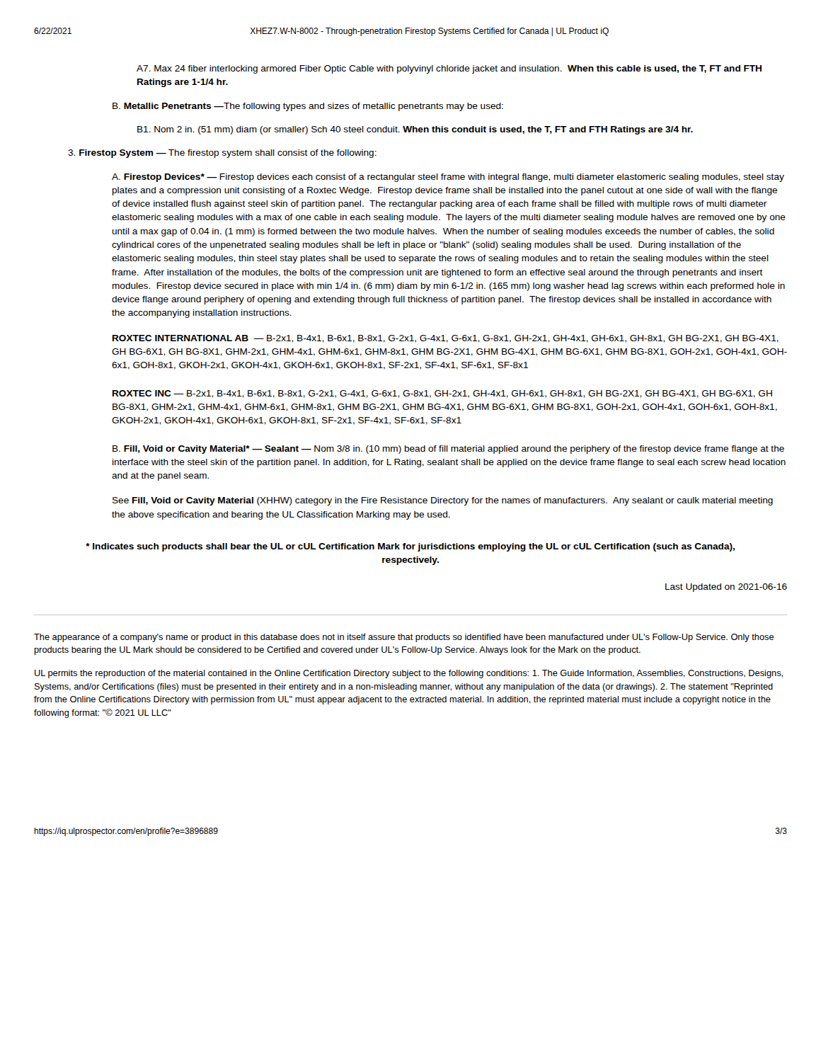6/22/2021 XHEZ7.W-N-8002 - Through-penetration Firestop Systems Certified for Canada | UL Product iQ
A7. Max 24 fiber interlocking armored Fiber Optic Cable with polyvinyl chloride jacket and insulation. When this cable is used, the T, FT and FTH Ratings are 1-1/4 hr.
B. Metallic Penetrants —The following types and sizes of metallic penetrants may be used:
B1. Nom 2 in. (51 mm) diam (or smaller) Sch 40 steel conduit. When this conduit is used, the T, FT and FTH Ratings are 3/4 hr.
3. Firestop System — The firestop system shall consist of the following:
A. Firestop Devices* — Firestop devices each consist of a rectangular steel frame with integral flange, multi diameter elastomeric sealing modules, steel stay plates and a compression unit consisting of a Roxtec Wedge. Firestop device frame shall be installed into the panel cutout at one side of wall with the flange of device installed flush against steel skin of partition panel. The rectangular packing area of each frame shall be filled with multiple rows of multi diameter elastomeric sealing modules with a max of one cable in each sealing module. The layers of the multi diameter sealing module halves are removed one by one until a max gap of 0.04 in. (1 mm) is formed between the two module halves. When the number of sealing modules exceeds the number of cables, the solid cylindrical cores of the unpenetrated sealing modules shall be left in place or "blank" (solid) sealing modules shall be used. During installation of the elastomeric sealing modules, thin steel stay plates shall be used to separate the rows of sealing modules and to retain the sealing modules within the steel frame. After installation of the modules, the bolts of the compression unit are tightened to form an effective seal around the through penetrants and insert modules. Firestop device secured in place with min 1/4 in. (6 mm) diam by min 6-1/2 in. (165 mm) long washer head lag screws within each preformed hole in device flange around periphery of opening and extending through full thickness of partition panel. The firestop devices shall be installed in accordance with the accompanying installation instructions.
ROXTEC INTERNATIONAL AB — B-2x1, B-4x1, B-6x1, B-8x1, G-2x1, G-4x1, G-6x1, G-8x1, GH-2x1, GH-4x1, GH-6x1, GH-8x1, GH BG-2X1, GH BG-4X1, GH BG-6X1, GH BG-8X1, GHM-2x1, GHM-4x1, GHM-6x1, GHM-8x1, GHM BG-2X1, GHM BG-4X1, GHM BG-6X1, GHM BG-8X1, GOH-2x1, GOH-4x1, GOH-6x1, GOH-8x1, GKOH-2x1, GKOH-4x1, GKOH-6x1, GKOH-8x1, SF-2x1, SF-4x1, SF-6x1, SF-8x1
ROXTEC INC — B-2x1, B-4x1, B-6x1, B-8x1, G-2x1, G-4x1, G-6x1, G-8x1, GH-2x1, GH-4x1, GH-6x1, GH-8x1, GH BG-2X1, GH BG-4X1, GH BG-6X1, GH BG-8X1, GHM-2x1, GHM-4x1, GHM-6x1, GHM-8x1, GHM BG-2X1, GHM BG-4X1, GHM BG-6X1, GHM BG-8X1, GOH-2x1, GOH-4x1, GOH-6x1, GOH-8x1, GKOH-2x1, GKOH-4x1, GKOH-6x1, GKOH-8x1, SF-2x1, SF-4x1, SF-6x1, SF-8x1
B. Fill, Void or Cavity Material* — Sealant — Nom 3/8 in. (10 mm) bead of fill material applied around the periphery of the firestop device frame flange at the interface with the steel skin of the partition panel. In addition, for L Rating, sealant shall be applied on the device frame flange to seal each screw head location and at the panel seam.
See Fill, Void or Cavity Material (XHHW) category in the Fire Resistance Directory for the names of manufacturers. Any sealant or caulk material meeting the above specification and bearing the UL Classification Marking may be used.
* Indicates such products shall bear the UL or cUL Certification Mark for jurisdictions employing the UL or cUL Certification (such as Canada), respectively.
Last Updated on 2021-06-16
The appearance of a company's name or product in this database does not in itself assure that products so identified have been manufactured under UL's Follow-Up Service. Only those products bearing the UL Mark should be considered to be Certified and covered under UL's Follow-Up Service. Always look for the Mark on the product.
UL permits the reproduction of the material contained in the Online Certification Directory subject to the following conditions: 1. The Guide Information, Assemblies, Constructions, Designs, Systems, and/or Certifications (files) must be presented in their entirety and in a non-misleading manner, without any manipulation of the data (or drawings). 2. The statement "Reprinted from the Online Certifications Directory with permission from UL" must appear adjacent to the extracted material. In addition, the reprinted material must include a copyright notice in the following format: "© 2021 UL LLC"
https://iq.ulprospector.com/en/profile?e=3896889 3/3